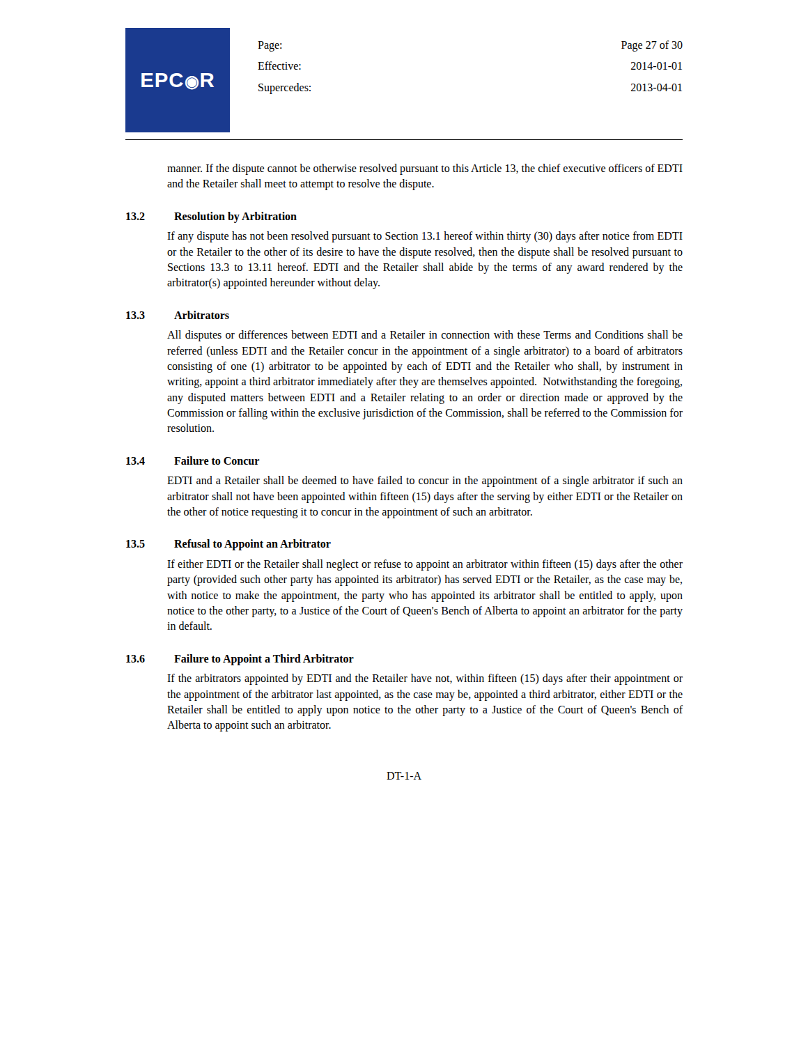EPC◉R
| Page: | Page 27 of 30 |
| Effective: | 2014-01-01 |
| Supercedes: | 2013-04-01 |
manner. If the dispute cannot be otherwise resolved pursuant to this Article 13, the chief executive officers of EDTI and the Retailer shall meet to attempt to resolve the dispute.
13.2
Resolution by Arbitration
If any dispute has not been resolved pursuant to Section 13.1 hereof within thirty (30) days after notice from EDTI or the Retailer to the other of its desire to have the dispute resolved, then the dispute shall be resolved pursuant to Sections 13.3 to 13.11 hereof. EDTI and the Retailer shall abide by the terms of any award rendered by the arbitrator(s) appointed hereunder without delay.
13.3
Arbitrators
All disputes or differences between EDTI and a Retailer in connection with these Terms and Conditions shall be referred (unless EDTI and the Retailer concur in the appointment of a single arbitrator) to a board of arbitrators consisting of one (1) arbitrator to be appointed by each of EDTI and the Retailer who shall, by instrument in writing, appoint a third arbitrator immediately after they are themselves appointed. Notwithstanding the foregoing, any disputed matters between EDTI and a Retailer relating to an order or direction made or approved by the Commission or falling within the exclusive jurisdiction of the Commission, shall be referred to the Commission for resolution.
13.4
Failure to Concur
EDTI and a Retailer shall be deemed to have failed to concur in the appointment of a single arbitrator if such an arbitrator shall not have been appointed within fifteen (15) days after the serving by either EDTI or the Retailer on the other of notice requesting it to concur in the appointment of such an arbitrator.
13.5
Refusal to Appoint an Arbitrator
If either EDTI or the Retailer shall neglect or refuse to appoint an arbitrator within fifteen (15) days after the other party (provided such other party has appointed its arbitrator) has served EDTI or the Retailer, as the case may be, with notice to make the appointment, the party who has appointed its arbitrator shall be entitled to apply, upon notice to the other party, to a Justice of the Court of Queen's Bench of Alberta to appoint an arbitrator for the party in default.
13.6
Failure to Appoint a Third Arbitrator
If the arbitrators appointed by EDTI and the Retailer have not, within fifteen (15) days after their appointment or the appointment of the arbitrator last appointed, as the case may be, appointed a third arbitrator, either EDTI or the Retailer shall be entitled to apply upon notice to the other party to a Justice of the Court of Queen's Bench of Alberta to appoint such an arbitrator.
DT-1-A